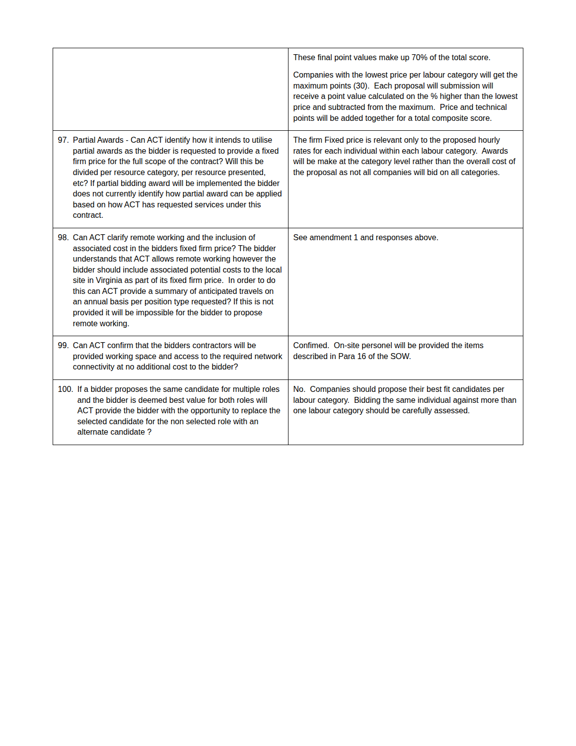| | These final point values make up 70% of the total score. Companies with the lowest price per labour category will get the maximum points (30). Each proposal will submission will receive a point value calculated on the % higher than the lowest price and subtracted from the maximum. Price and technical points will be added together for a total composite score. |
| 97. Partial Awards - Can ACT identify how it intends to utilise partial awards as the bidder is requested to provide a fixed firm price for the full scope of the contract? Will this be divided per resource category, per resource presented, etc? If partial bidding award will be implemented the bidder does not currently identify how partial award can be applied based on how ACT has requested services under this contract. | The firm Fixed price is relevant only to the proposed hourly rates for each individual within each labour category. Awards will be make at the category level rather than the overall cost of the proposal as not all companies will bid on all categories. |
| 98. Can ACT clarify remote working and the inclusion of associated cost in the bidders fixed firm price? The bidder understands that ACT allows remote working however the bidder should include associated potential costs to the local site in Virginia as part of its fixed firm price. In order to do this can ACT provide a summary of anticipated travels on an annual basis per position type requested? If this is not provided it will be impossible for the bidder to propose remote working. | See amendment 1 and responses above. |
| 99. Can ACT confirm that the bidders contractors will be provided working space and access to the required network connectivity at no additional cost to the bidder? | Confimed. On-site personel will be provided the items described in Para 16 of the SOW. |
| 100. If a bidder proposes the same candidate for multiple roles and the bidder is deemed best value for both roles will ACT provide the bidder with the opportunity to replace the selected candidate for the non selected role with an alternate candidate ? | No. Companies should propose their best fit candidates per labour category. Bidding the same individual against more than one labour category should be carefully assessed. |